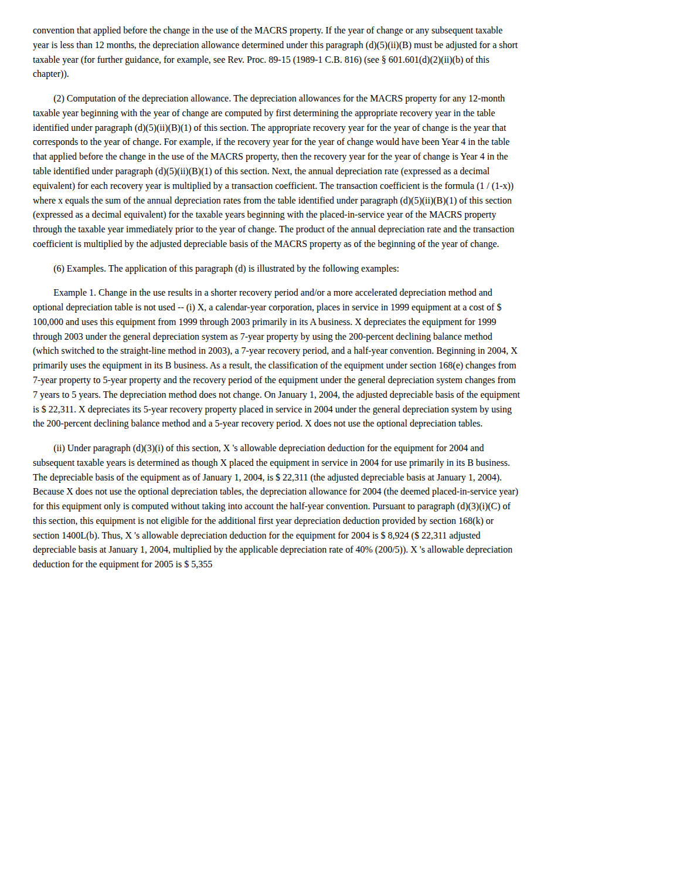convention that applied before the change in the use of the MACRS property. If the year of change or any subsequent taxable year is less than 12 months, the depreciation allowance determined under this paragraph (d)(5)(ii)(B) must be adjusted for a short taxable year (for further guidance, for example, see Rev. Proc. 89-15 (1989-1 C.B. 816) (see § 601.601(d)(2)(ii)(b) of this chapter)).
(2) Computation of the depreciation allowance. The depreciation allowances for the MACRS property for any 12-month taxable year beginning with the year of change are computed by first determining the appropriate recovery year in the table identified under paragraph (d)(5)(ii)(B)(1) of this section. The appropriate recovery year for the year of change is the year that corresponds to the year of change. For example, if the recovery year for the year of change would have been Year 4 in the table that applied before the change in the use of the MACRS property, then the recovery year for the year of change is Year 4 in the table identified under paragraph (d)(5)(ii)(B)(1) of this section. Next, the annual depreciation rate (expressed as a decimal equivalent) for each recovery year is multiplied by a transaction coefficient. The transaction coefficient is the formula (1 / (1-x)) where x equals the sum of the annual depreciation rates from the table identified under paragraph (d)(5)(ii)(B)(1) of this section (expressed as a decimal equivalent) for the taxable years beginning with the placed-in-service year of the MACRS property through the taxable year immediately prior to the year of change. The product of the annual depreciation rate and the transaction coefficient is multiplied by the adjusted depreciable basis of the MACRS property as of the beginning of the year of change.
(6) Examples. The application of this paragraph (d) is illustrated by the following examples:
Example 1. Change in the use results in a shorter recovery period and/or a more accelerated depreciation method and optional depreciation table is not used -- (i) X, a calendar-year corporation, places in service in 1999 equipment at a cost of $ 100,000 and uses this equipment from 1999 through 2003 primarily in its A business. X depreciates the equipment for 1999 through 2003 under the general depreciation system as 7-year property by using the 200-percent declining balance method (which switched to the straight-line method in 2003), a 7-year recovery period, and a half-year convention. Beginning in 2004, X primarily uses the equipment in its B business. As a result, the classification of the equipment under section 168(e) changes from 7-year property to 5-year property and the recovery period of the equipment under the general depreciation system changes from 7 years to 5 years. The depreciation method does not change. On January 1, 2004, the adjusted depreciable basis of the equipment is $ 22,311. X depreciates its 5-year recovery property placed in service in 2004 under the general depreciation system by using the 200-percent declining balance method and a 5-year recovery period. X does not use the optional depreciation tables.
(ii) Under paragraph (d)(3)(i) of this section, X 's allowable depreciation deduction for the equipment for 2004 and subsequent taxable years is determined as though X placed the equipment in service in 2004 for use primarily in its B business. The depreciable basis of the equipment as of January 1, 2004, is $ 22,311 (the adjusted depreciable basis at January 1, 2004). Because X does not use the optional depreciation tables, the depreciation allowance for 2004 (the deemed placed-in-service year) for this equipment only is computed without taking into account the half-year convention. Pursuant to paragraph (d)(3)(i)(C) of this section, this equipment is not eligible for the additional first year depreciation deduction provided by section 168(k) or section 1400L(b). Thus, X 's allowable depreciation deduction for the equipment for 2004 is $ 8,924 ($ 22,311 adjusted depreciable basis at January 1, 2004, multiplied by the applicable depreciation rate of 40% (200/5)). X 's allowable depreciation deduction for the equipment for 2005 is $ 5,355